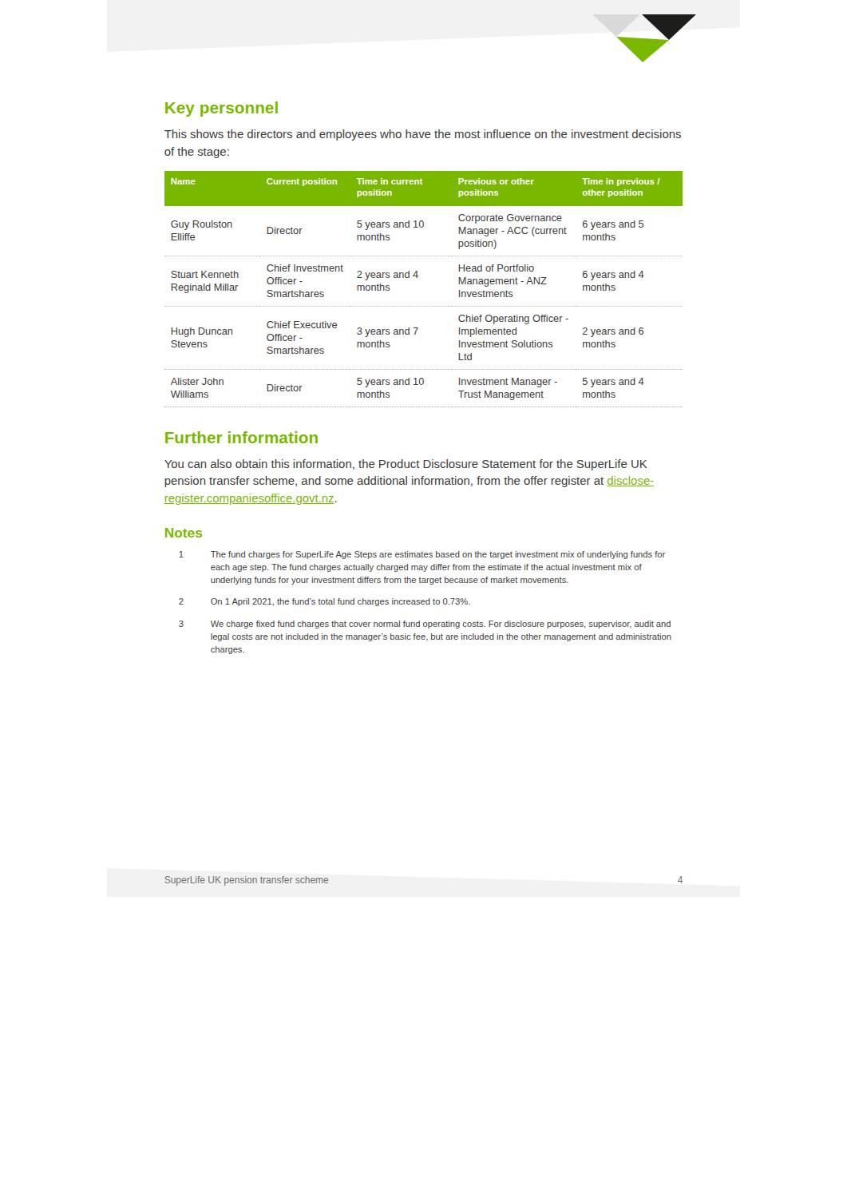Key personnel
This shows the directors and employees who have the most influence on the investment decisions of the stage:
| Name | Current position | Time in current position | Previous or other positions | Time in previous / other position |
| --- | --- | --- | --- | --- |
| Guy Roulston Elliffe | Director | 5 years and 10 months | Corporate Governance Manager - ACC (current position) | 6 years and 5 months |
| Stuart Kenneth Reginald Millar | Chief Investment Officer - Smartshares | 2 years and 4 months | Head of Portfolio Management - ANZ Investments | 6 years and 4 months |
| Hugh Duncan Stevens | Chief Executive Officer - Smartshares | 3 years and 7 months | Chief Operating Officer - Implemented Investment Solutions Ltd | 2 years and 6 months |
| Alister John Williams | Director | 5 years and 10 months | Investment Manager - Trust Management | 5 years and 4 months |
Further information
You can also obtain this information, the Product Disclosure Statement for the SuperLife UK pension transfer scheme, and some additional information, from the offer register at disclose-register.companiesoffice.govt.nz.
Notes
The fund charges for SuperLife Age Steps are estimates based on the target investment mix of underlying funds for each age step. The fund charges actually charged may differ from the estimate if the actual investment mix of underlying funds for your investment differs from the target because of market movements.
On 1 April 2021, the fund’s total fund charges increased to 0.73%.
We charge fixed fund charges that cover normal fund operating costs. For disclosure purposes, supervisor, audit and legal costs are not included in the manager’s basic fee, but are included in the other management and administration charges.
SuperLife UK pension transfer scheme
4